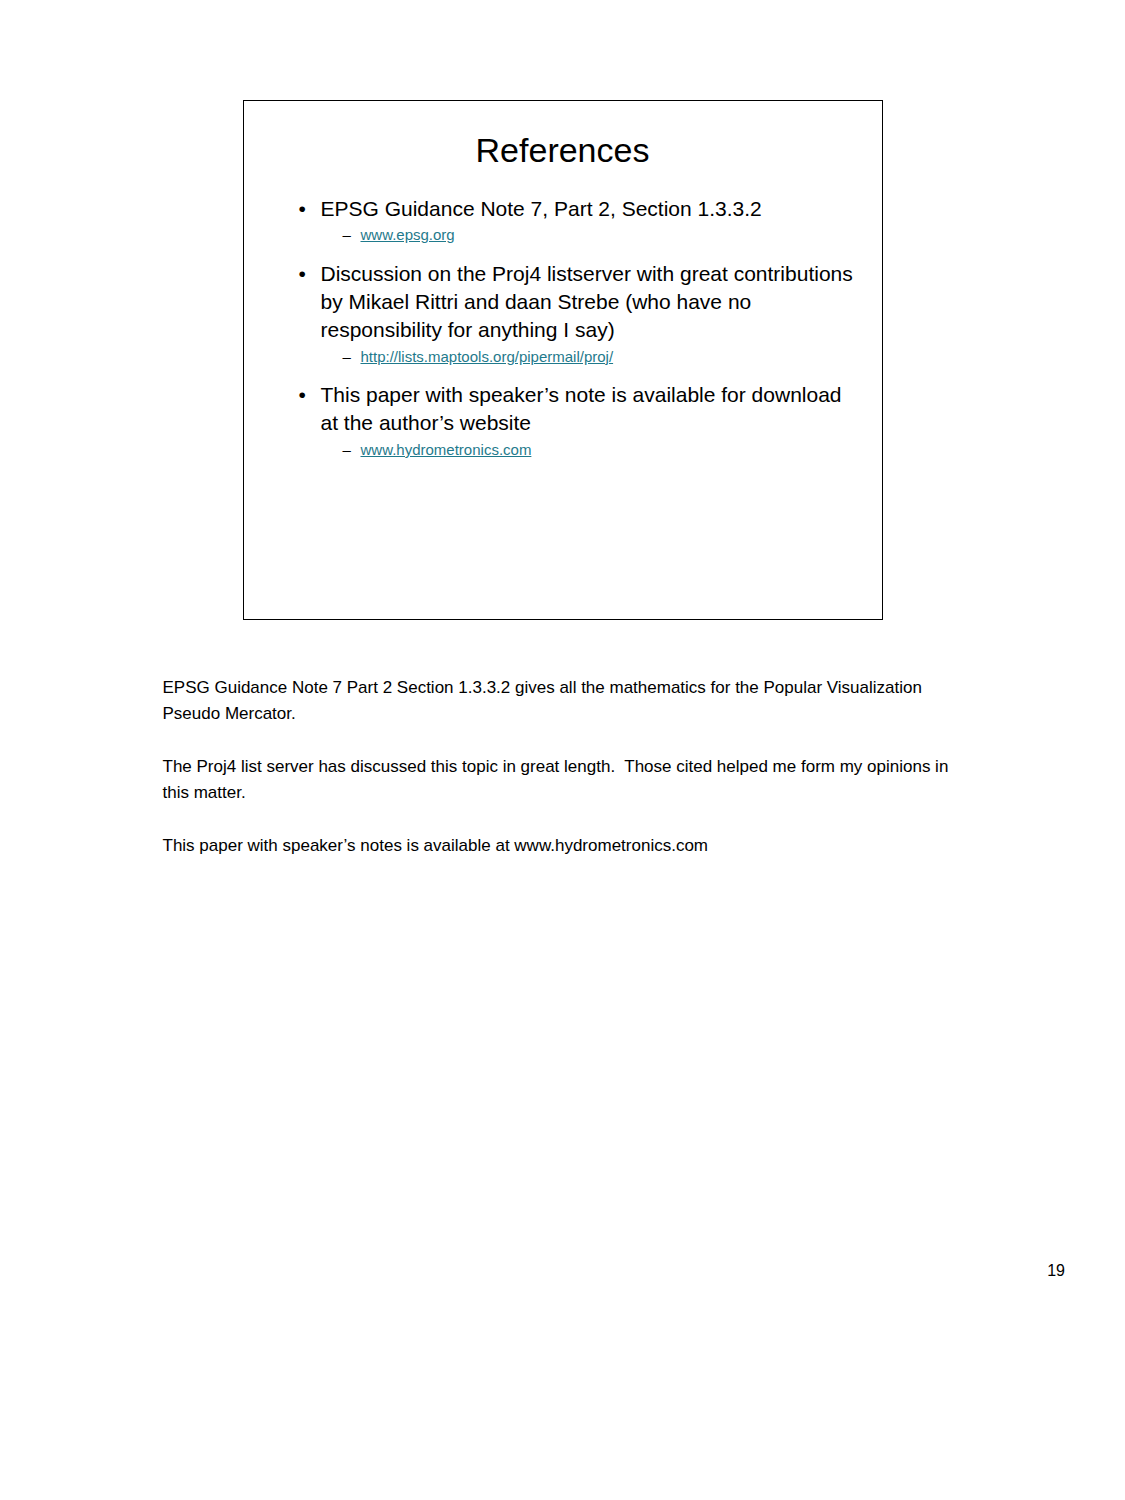References
EPSG Guidance Note 7, Part 2, Section 1.3.3.2
www.epsg.org
Discussion on the Proj4 listserver with great contributions by Mikael Rittri and daan Strebe (who have no responsibility for anything I say)
http://lists.maptools.org/pipermail/proj/
This paper with speaker’s note is available for download at the author’s website
www.hydrometronics.com
EPSG Guidance Note 7 Part 2 Section 1.3.3.2 gives all the mathematics for the Popular Visualization Pseudo Mercator.
The Proj4 list server has discussed this topic in great length. Those cited helped me form my opinions in this matter.
This paper with speaker’s notes is available at www.hydrometronics.com
19